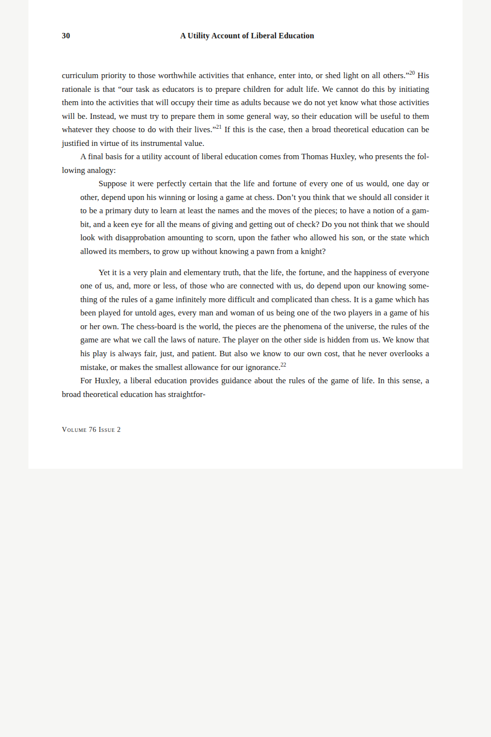30 A Utility Account of Liberal Education
curriculum priority to those worthwhile activities that enhance, enter into, or shed light on all others.”20 His rationale is that “our task as educators is to prepare children for adult life. We cannot do this by initiating them into the activities that will occupy their time as adults because we do not yet know what those activities will be. Instead, we must try to prepare them in some general way, so their education will be useful to them whatever they choose to do with their lives.”21 If this is the case, then a broad theoretical education can be justified in virtue of its instrumental value.
A final basis for a utility account of liberal education comes from Thomas Huxley, who presents the following analogy:
Suppose it were perfectly certain that the life and fortune of every one of us would, one day or other, depend upon his winning or losing a game at chess. Don’t you think that we should all consider it to be a primary duty to learn at least the names and the moves of the pieces; to have a notion of a gambit, and a keen eye for all the means of giving and getting out of check? Do you not think that we should look with disapprobation amounting to scorn, upon the father who allowed his son, or the state which allowed its members, to grow up without knowing a pawn from a knight?
Yet it is a very plain and elementary truth, that the life, the fortune, and the happiness of everyone one of us, and, more or less, of those who are connected with us, do depend upon our knowing something of the rules of a game infinitely more difficult and complicated than chess. It is a game which has been played for untold ages, every man and woman of us being one of the two players in a game of his or her own. The chess-board is the world, the pieces are the phenomena of the universe, the rules of the game are what we call the laws of nature. The player on the other side is hidden from us. We know that his play is always fair, just, and patient. But also we know to our own cost, that he never overlooks a mistake, or makes the smallest allowance for our ignorance.22
For Huxley, a liberal education provides guidance about the rules of the game of life. In this sense, a broad theoretical education has straightfor-
Volume 76 Issue 2